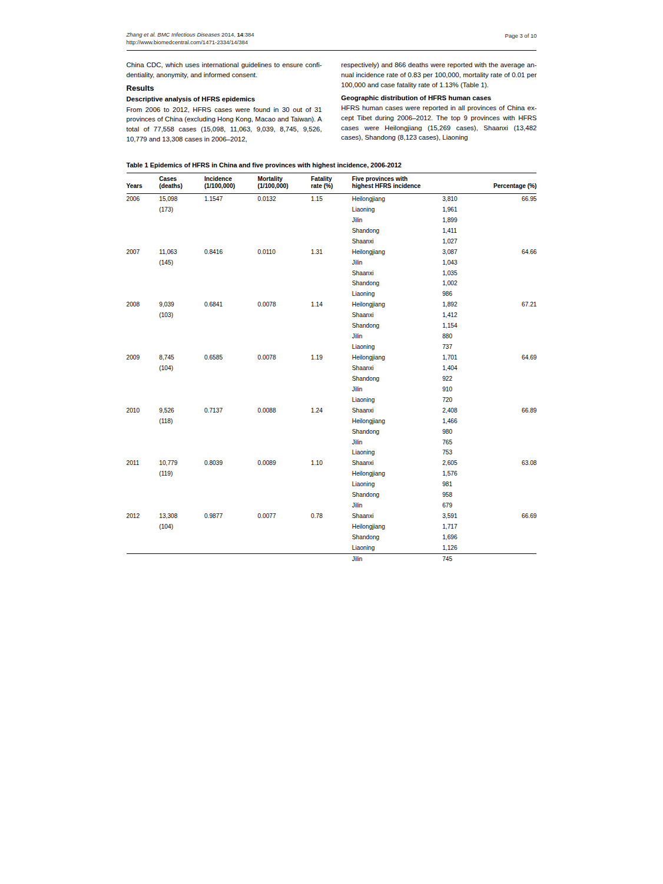Zhang et al. BMC Infectious Diseases 2014, 14:384
http://www.biomedcentral.com/1471-2334/14/384
Page 3 of 10
China CDC, which uses international guidelines to ensure confidentiality, anonymity, and informed consent.
Results
Descriptive analysis of HFRS epidemics
From 2006 to 2012, HFRS cases were found in 30 out of 31 provinces of China (excluding Hong Kong, Macao and Taiwan). A total of 77,558 cases (15,098, 11,063, 9,039, 8,745, 9,526, 10,779 and 13,308 cases in 2006–2012,
respectively) and 866 deaths were reported with the average annual incidence rate of 0.83 per 100,000, mortality rate of 0.01 per 100,000 and case fatality rate of 1.13% (Table 1).
Geographic distribution of HFRS human cases
HFRS human cases were reported in all provinces of China except Tibet during 2006–2012. The top 9 provinces with HFRS cases were Heilongjiang (15,269 cases), Shaanxi (13,482 cases), Shandong (8,123 cases), Liaoning
Table 1 Epidemics of HFRS in China and five provinces with highest incidence, 2006-2012
| Years | Cases (deaths) | Incidence (1/100,000) | Mortality (1/100,000) | Fatality rate (%) | Five provinces with highest HFRS incidence | Percentage (%) |
| --- | --- | --- | --- | --- | --- | --- |
| 2006 | 15,098 | 1.1547 | 0.0132 | 1.15 | Heilongjiang | 3,810 | 66.95 |
| | (173) | | | | Liaoning | 1,961 | |
| | | | | | Jilin | 1,899 | |
| | | | | | Shandong | 1,411 | |
| | | | | | Shaanxi | 1,027 | |
| 2007 | 11,063 | 0.8416 | 0.0110 | 1.31 | Heilongjiang | 3,087 | 64.66 |
| | (145) | | | | Jilin | 1,043 | |
| | | | | | Shaanxi | 1,035 | |
| | | | | | Shandong | 1,002 | |
| | | | | | Liaoning | 986 | |
| 2008 | 9,039 | 0.6841 | 0.0078 | 1.14 | Heilongjiang | 1,892 | 67.21 |
| | (103) | | | | Shaanxi | 1,412 | |
| | | | | | Shandong | 1,154 | |
| | | | | | Jilin | 880 | |
| | | | | | Liaoning | 737 | |
| 2009 | 8,745 | 0.6585 | 0.0078 | 1.19 | Heilongjiang | 1,701 | 64.69 |
| | (104) | | | | Shaanxi | 1,404 | |
| | | | | | Shandong | 922 | |
| | | | | | Jilin | 910 | |
| | | | | | Liaoning | 720 | |
| 2010 | 9,526 | 0.7137 | 0.0088 | 1.24 | Shaanxi | 2,408 | 66.89 |
| | (118) | | | | Heilongjiang | 1,466 | |
| | | | | | Shandong | 980 | |
| | | | | | Jilin | 765 | |
| | | | | | Liaoning | 753 | |
| 2011 | 10,779 | 0.8039 | 0.0089 | 1.10 | Shaanxi | 2,605 | 63.08 |
| | (119) | | | | Heilongjiang | 1,576 | |
| | | | | | Liaoning | 981 | |
| | | | | | Shandong | 958 | |
| | | | | | Jilin | 679 | |
| 2012 | 13,308 | 0.9877 | 0.0077 | 0.78 | Shaanxi | 3,591 | 66.69 |
| | (104) | | | | Heilongjiang | 1,717 | |
| | | | | | Shandong | 1,696 | |
| | | | | | Liaoning | 1,126 | |
| | | | | | Jilin | 745 | |